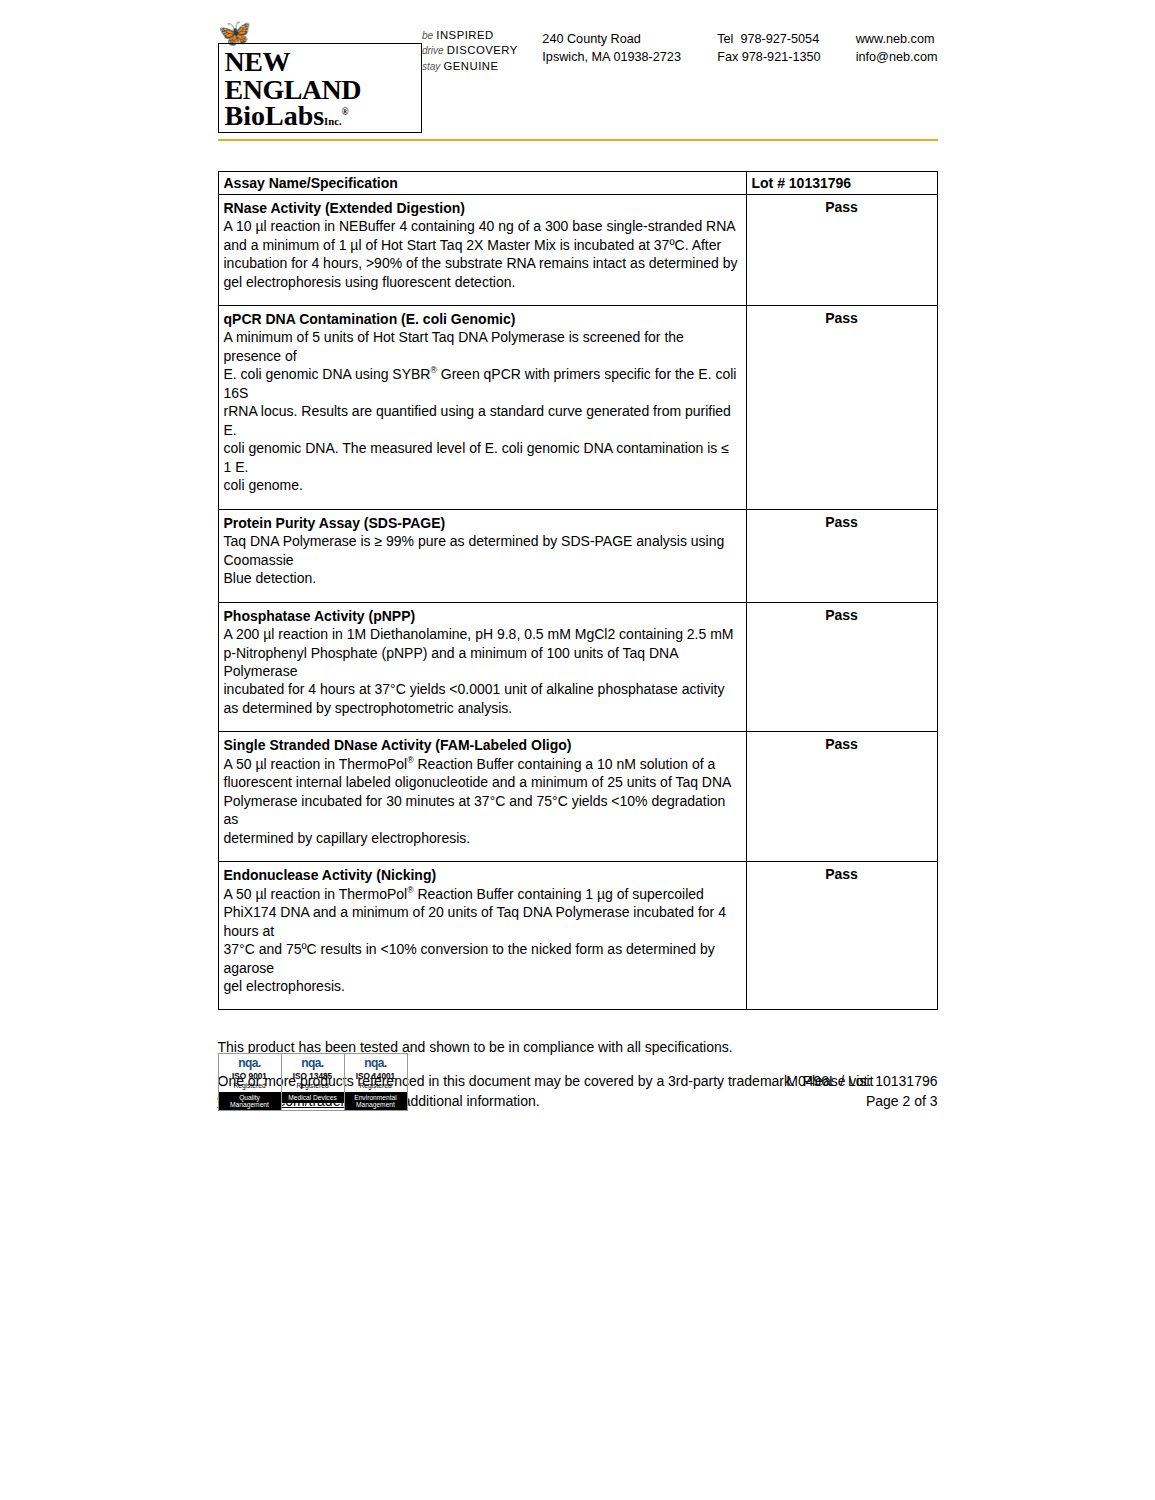🦋
NEW ENGLAND
BioLabsInc.®
be INSPIRED
drive DISCOVERY
stay GENUINE
240 County Road
Ipswich, MA 01938-2723
Tel 978-927-5054
Fax 978-921-1350
www.neb.com
info@neb.com
| Assay Name/Specification | Lot # 10131796 |
| --- | --- |
| RNase Activity (Extended Digestion) A 10 µl reaction in NEBuffer 4 containing 40 ng of a 300 base single-stranded RNA and a minimum of 1 µl of Hot Start Taq 2X Master Mix is incubated at 37ºC. After incubation for 4 hours, >90% of the substrate RNA remains intact as determined by gel electrophoresis using fluorescent detection. | Pass |
| qPCR DNA Contamination (E. coli Genomic) A minimum of 5 units of Hot Start Taq DNA Polymerase is screened for the presence of E. coli genomic DNA using SYBR ® Green qPCR with primers specific for the E. coli 16S rRNA locus. Results are quantified using a standard curve generated from purified E. coli genomic DNA. The measured level of E. coli genomic DNA contamination is ≤ 1 E. coli genome. | Pass |
| Protein Purity Assay (SDS-PAGE) Taq DNA Polymerase is ≥ 99% pure as determined by SDS-PAGE analysis using Coomassie Blue detection. | Pass |
| Phosphatase Activity (pNPP) A 200 µl reaction in 1M Diethanolamine, pH 9.8, 0.5 mM MgCl2 containing 2.5 mM p-Nitrophenyl Phosphate (pNPP) and a minimum of 100 units of Taq DNA Polymerase incubated for 4 hours at 37°C yields <0.0001 unit of alkaline phosphatase activity as determined by spectrophotometric analysis. | Pass |
| Single Stranded DNase Activity (FAM-Labeled Oligo) A 50 µl reaction in ThermoPol ® Reaction Buffer containing a 10 nM solution of a fluorescent internal labeled oligonucleotide and a minimum of 25 units of Taq DNA Polymerase incubated for 30 minutes at 37°C and 75°C yields <10% degradation as determined by capillary electrophoresis. | Pass |
| Endonuclease Activity (Nicking) A 50 µl reaction in ThermoPol ® Reaction Buffer containing 1 µg of supercoiled PhiX174 DNA and a minimum of 20 units of Taq DNA Polymerase incubated for 4 hours at 37°C and 75ºC results in <10% conversion to the nicked form as determined by agarose gel electrophoresis. | Pass |
This product has been tested and shown to be in compliance with all specifications.
One or more products referenced in this document may be covered by a 3rd-party trademark. Please visit
www.neb.com/trademarks for additional information.
nqa.
ISO 9001
Registered
Quality
Management
nqa.
ISO 13485
Registered
Medical Devices
nqa.
ISO 14001
Registered
Environmental
Management
M0496L / Lot: 10131796
Page 2 of 3